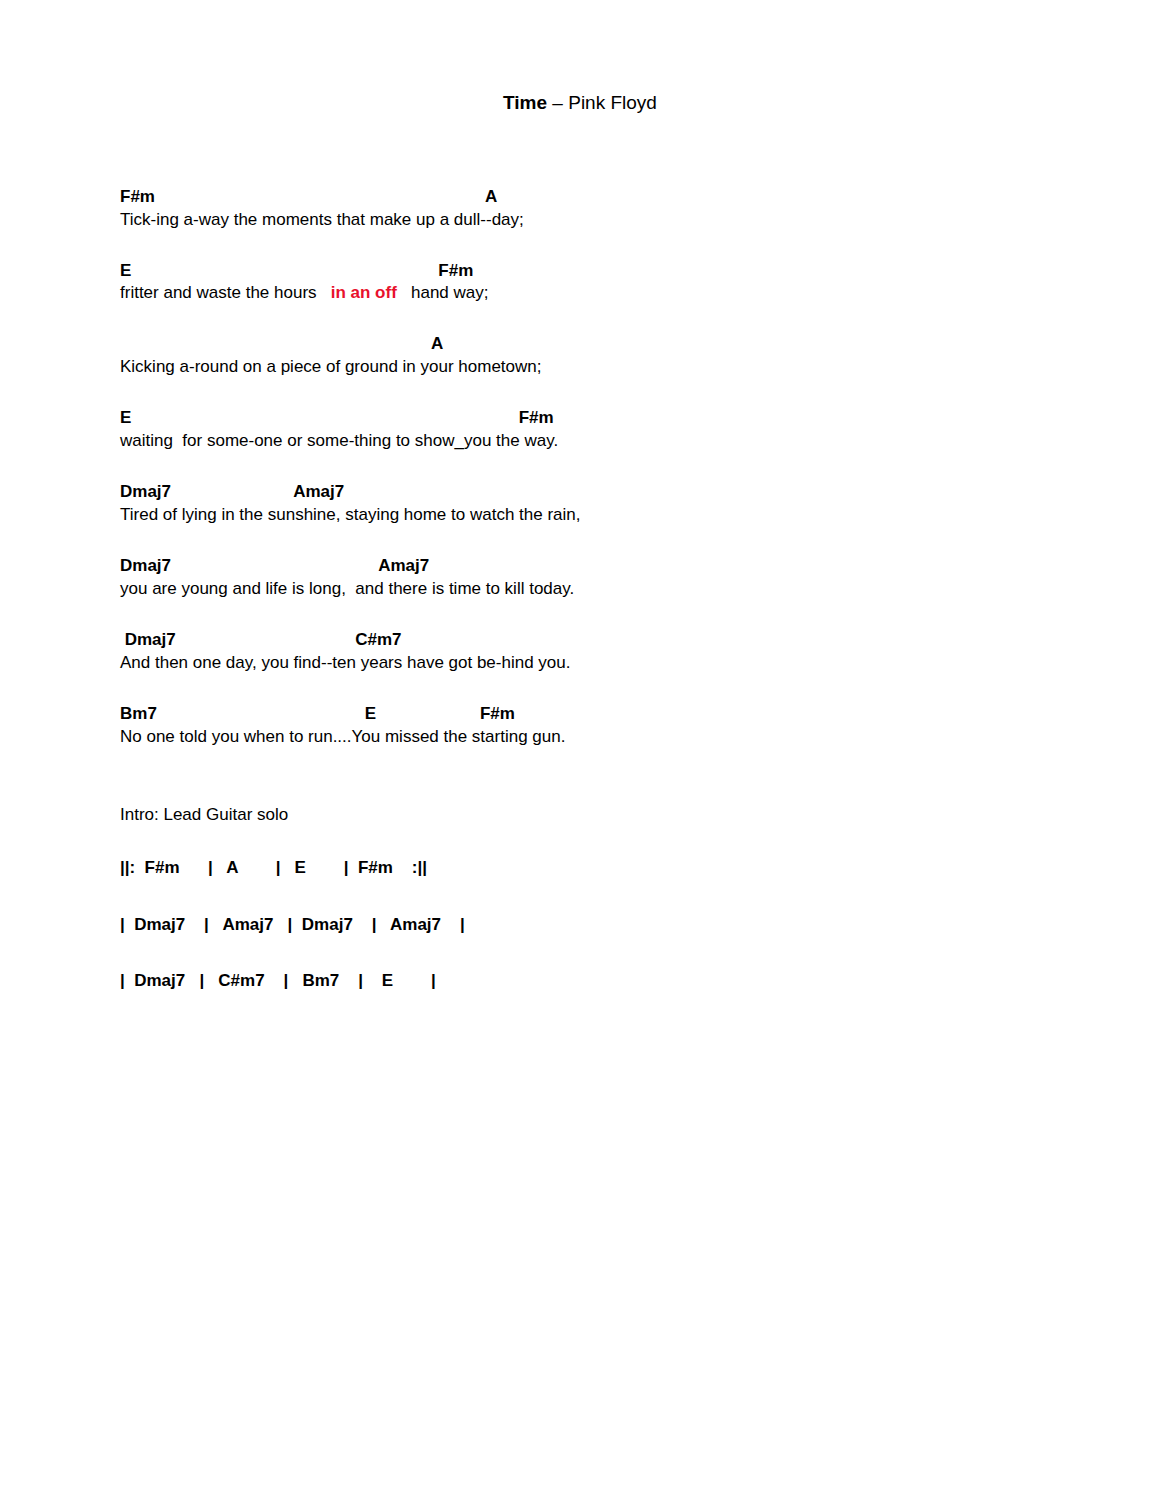Time – Pink Floyd
F#m A
Tick-ing a-way the moments that make up a dull--day;
E F#m
fritter and waste the hours in an off hand way;
A
Kicking a-round on a piece of ground in your hometown;
E F#m
waiting for some-one or some-thing to show_you the way.
Dmaj7 Amaj7
Tired of lying in the sunshine, staying home to watch the rain,
Dmaj7 Amaj7
you are young and life is long, and there is time to kill today.
Dmaj7 C#m7
And then one day, you find--ten years have got be-hind you.
Bm7 E F#m
No one told you when to run....You missed the starting gun.
Intro: Lead Guitar solo
||: F#m | A | E | F#m :||
| Dmaj7 | Amaj7 | Dmaj7 | Amaj7 |
| Dmaj7 | C#m7 | Bm7 | E |